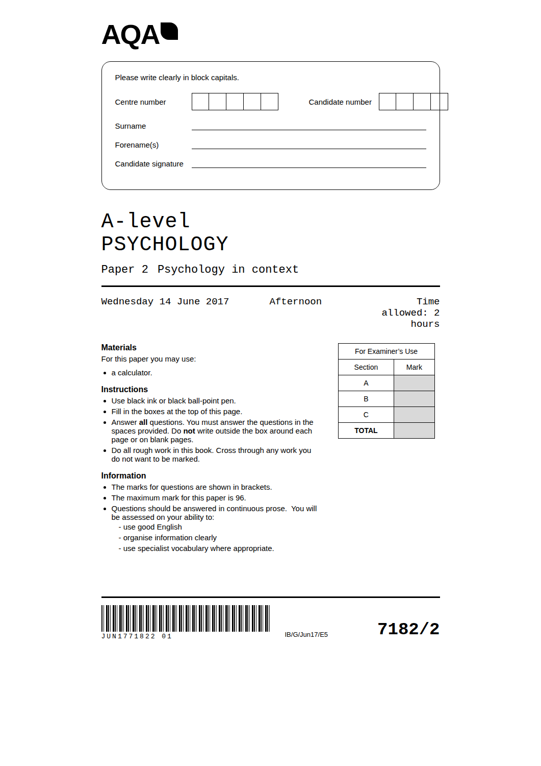AQA
Please write clearly in block capitals.
Centre number
Candidate number
Surname
Forename(s)
Candidate signature
A-level
PSYCHOLOGY
Paper 2 Psychology in context
Wednesday 14 June 2017
Afternoon
Time allowed: 2 hours
Materials
For this paper you may use:
a calculator.
Instructions
Use black ink or black ball-point pen.
Fill in the boxes at the top of this page.
Answer all questions. You must answer the questions in the spaces provided. Do not write outside the box around each page or on blank pages.
Do all rough work in this book. Cross through any work you do not want to be marked.
Information
The marks for questions are shown in brackets.
The maximum mark for this paper is 96.
Questions should be answered in continuous prose. You will be assessed on your ability to:
use good English
organise information clearly
use specialist vocabulary where appropriate.
| For Examiner’s Use |
| --- |
| Section | Mark |
| A | |
| B | |
| C | |
| TOTAL | |
JUN1771822 01
IB/G/Jun17/E5
7182/2